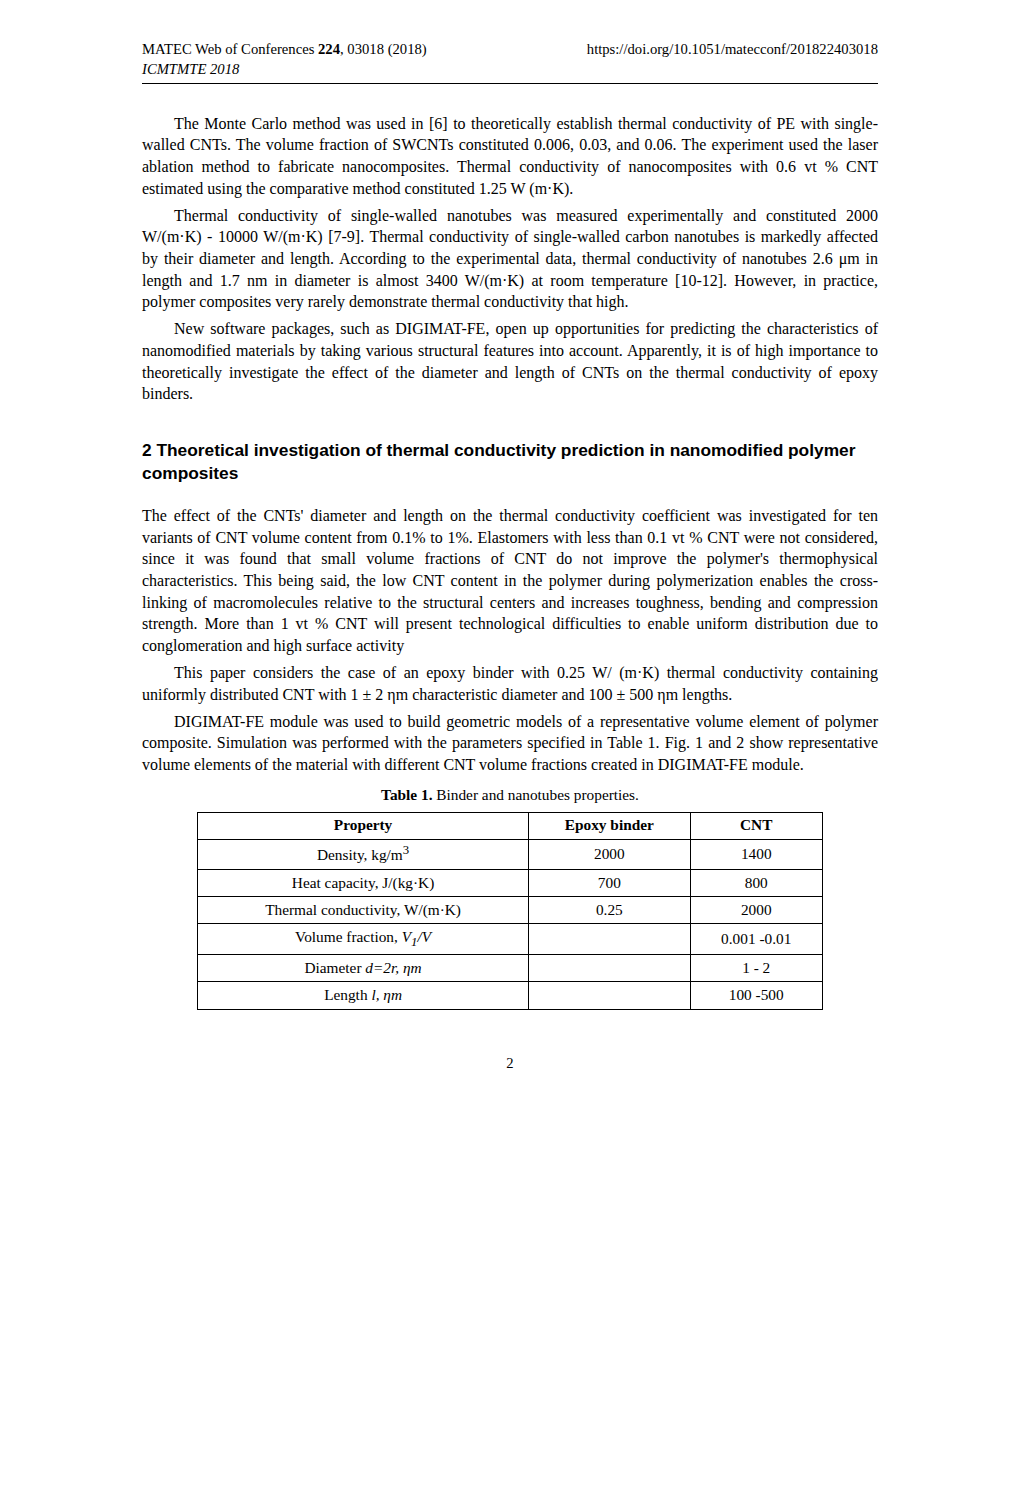MATEC Web of Conferences 224, 03018 (2018)
ICMTMTE 2018
https://doi.org/10.1051/matecconf/201822403018
The Monte Carlo method was used in [6] to theoretically establish thermal conductivity of PE with single-walled CNTs. The volume fraction of SWCNTs constituted 0.006, 0.03, and 0.06. The experiment used the laser ablation method to fabricate nanocomposites. Thermal conductivity of nanocomposites with 0.6 vt % CNT estimated using the comparative method constituted 1.25 W (m·K).
Thermal conductivity of single-walled nanotubes was measured experimentally and constituted 2000 W/(m·K) - 10000 W/(m·K) [7-9]. Thermal conductivity of single-walled carbon nanotubes is markedly affected by their diameter and length. According to the experimental data, thermal conductivity of nanotubes 2.6 μm in length and 1.7 nm in diameter is almost 3400 W/(m·K) at room temperature [10-12]. However, in practice, polymer composites very rarely demonstrate thermal conductivity that high.
New software packages, such as DIGIMAT-FE, open up opportunities for predicting the characteristics of nanomodified materials by taking various structural features into account. Apparently, it is of high importance to theoretically investigate the effect of the diameter and length of CNTs on the thermal conductivity of epoxy binders.
2 Theoretical investigation of thermal conductivity prediction in nanomodified polymer composites
The effect of the CNTs' diameter and length on the thermal conductivity coefficient was investigated for ten variants of CNT volume content from 0.1% to 1%. Elastomers with less than 0.1 vt % CNT were not considered, since it was found that small volume fractions of CNT do not improve the polymer's thermophysical characteristics. This being said, the low CNT content in the polymer during polymerization enables the cross-linking of macromolecules relative to the structural centers and increases toughness, bending and compression strength. More than 1 vt % CNT will present technological difficulties to enable uniform distribution due to conglomeration and high surface activity
This paper considers the case of an epoxy binder with 0.25 W/ (m·K) thermal conductivity containing uniformly distributed CNT with 1 ± 2 ηm characteristic diameter and 100 ± 500 ηm lengths.
DIGIMAT-FE module was used to build geometric models of a representative volume element of polymer composite. Simulation was performed with the parameters specified in Table 1. Fig. 1 and 2 show representative volume elements of the material with different CNT volume fractions created in DIGIMAT-FE module.
Table 1. Binder and nanotubes properties.
| Property | Epoxy binder | CNT |
| --- | --- | --- |
| Density, kg/m 3 | 2000 | 1400 |
| Heat capacity, J/(kg·K) | 700 | 800 |
| Thermal conductivity, W/(m·K) | 0.25 | 2000 |
| Volume fraction, V 1 /V | | 0.001 -0.01 |
| Diameter d=2r, ηm | | 1 - 2 |
| Length l, ηm | | 100 -500 |
2